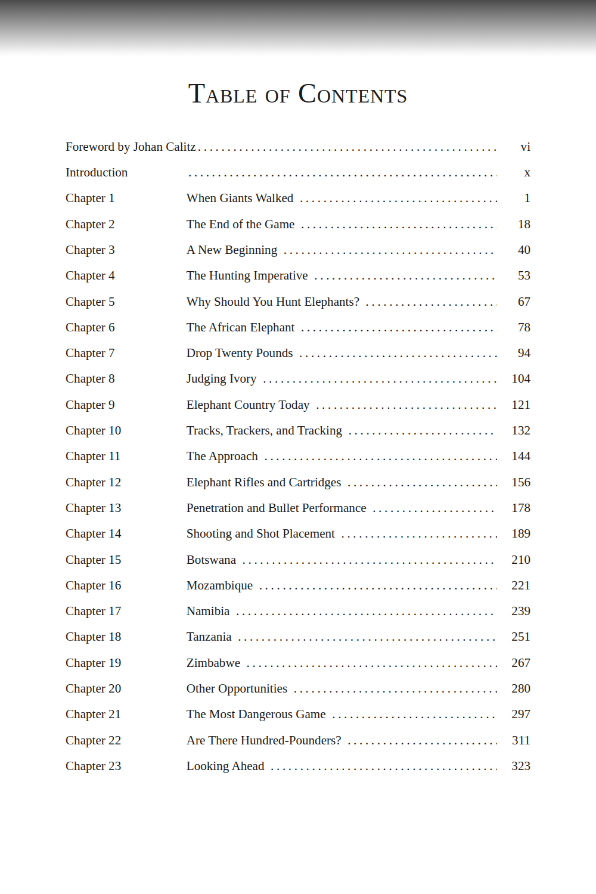Table of Contents
Foreword by Johan Calitz ................................................................................................... vi
Introduction ................................................................................................... x
Chapter 1 When Giants Walked ................................................................................................... 1
Chapter 2 The End of the Game ................................................................................................... 18
Chapter 3 A New Beginning ................................................................................................... 40
Chapter 4 The Hunting Imperative ................................................................................................... 53
Chapter 5 Why Should You Hunt Elephants? ................................................................................................... 67
Chapter 6 The African Elephant ................................................................................................... 78
Chapter 7 Drop Twenty Pounds ................................................................................................... 94
Chapter 8 Judging Ivory ................................................................................................... 104
Chapter 9 Elephant Country Today ................................................................................................... 121
Chapter 10 Tracks, Trackers, and Tracking ................................................................................................... 132
Chapter 11 The Approach ................................................................................................... 144
Chapter 12 Elephant Rifles and Cartridges ................................................................................................... 156
Chapter 13 Penetration and Bullet Performance ................................................................................................... 178
Chapter 14 Shooting and Shot Placement ................................................................................................... 189
Chapter 15 Botswana ................................................................................................... 210
Chapter 16 Mozambique ................................................................................................... 221
Chapter 17 Namibia ................................................................................................... 239
Chapter 18 Tanzania ................................................................................................... 251
Chapter 19 Zimbabwe ................................................................................................... 267
Chapter 20 Other Opportunities ................................................................................................... 280
Chapter 21 The Most Dangerous Game ................................................................................................... 297
Chapter 22 Are There Hundred-Pounders? ................................................................................................... 311
Chapter 23 Looking Ahead ................................................................................................... 323